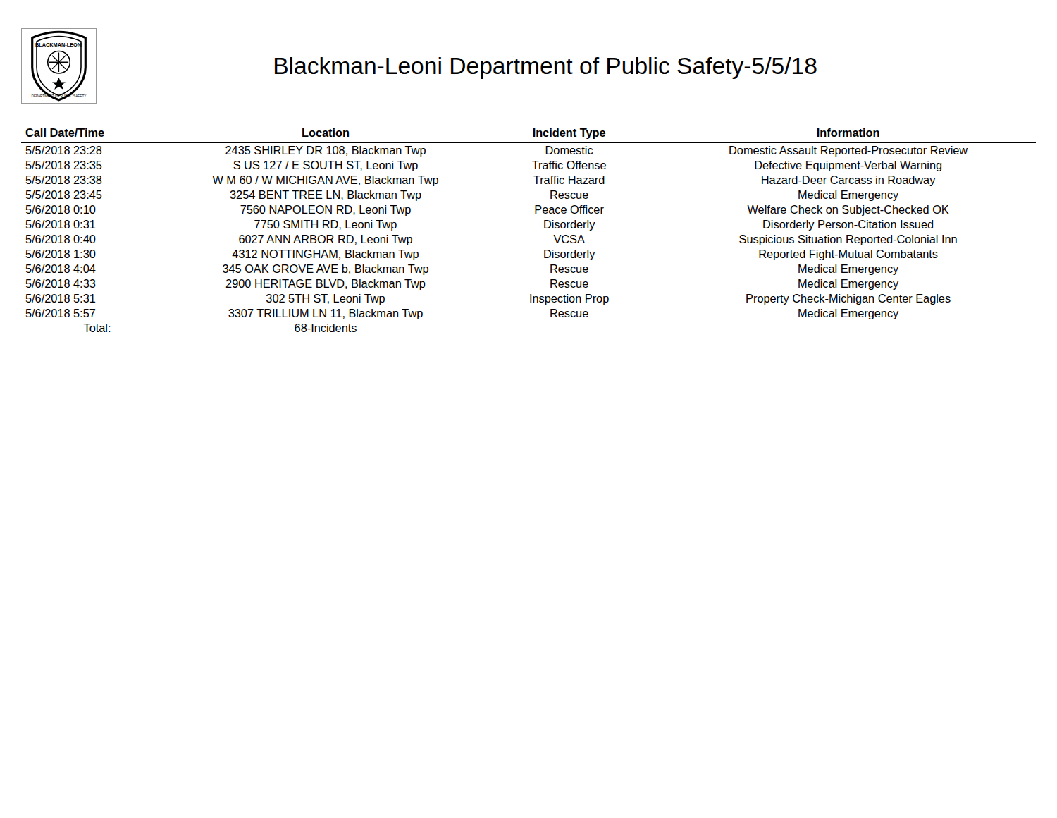BLACKMAN-LEONI DEPARTMENT OF PUBLIC SAFETY
Blackman-Leoni Department of Public Safety-5/5/18
| Call Date/Time | Location | Incident Type | Information |
| --- | --- | --- | --- |
| 5/5/2018 23:28 | 2435 SHIRLEY DR 108, Blackman Twp | Domestic | Domestic Assault Reported-Prosecutor Review |
| 5/5/2018 23:35 | S US 127 / E SOUTH ST, Leoni Twp | Traffic Offense | Defective Equipment-Verbal Warning |
| 5/5/2018 23:38 | W M 60 / W MICHIGAN AVE, Blackman Twp | Traffic Hazard | Hazard-Deer Carcass in Roadway |
| 5/5/2018 23:45 | 3254 BENT TREE LN, Blackman Twp | Rescue | Medical Emergency |
| 5/6/2018 0:10 | 7560 NAPOLEON RD, Leoni Twp | Peace Officer | Welfare Check on Subject-Checked OK |
| 5/6/2018 0:31 | 7750 SMITH RD, Leoni Twp | Disorderly | Disorderly Person-Citation Issued |
| 5/6/2018 0:40 | 6027 ANN ARBOR RD, Leoni Twp | VCSA | Suspicious Situation Reported-Colonial Inn |
| 5/6/2018 1:30 | 4312 NOTTINGHAM, Blackman Twp | Disorderly | Reported Fight-Mutual Combatants |
| 5/6/2018 4:04 | 345 OAK GROVE AVE b, Blackman Twp | Rescue | Medical Emergency |
| 5/6/2018 4:33 | 2900 HERITAGE BLVD, Blackman Twp | Rescue | Medical Emergency |
| 5/6/2018 5:31 | 302 5TH ST, Leoni Twp | Inspection Prop | Property Check-Michigan Center Eagles |
| 5/6/2018 5:57 | 3307 TRILLIUM LN 11, Blackman Twp | Rescue | Medical Emergency |
| Total: | 68-Incidents | | |